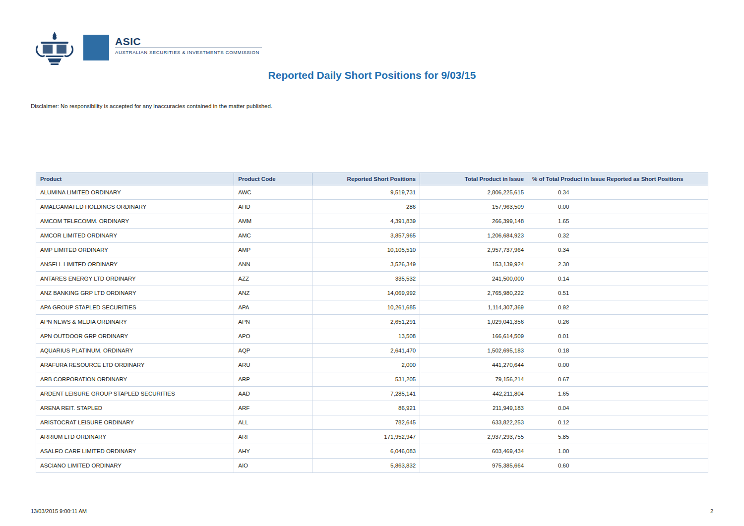ASIC
Australian Securities & Investments Commission
Reported Daily Short Positions for 9/03/15
Disclaimer: No responsibility is accepted for any inaccuracies contained in the matter published.
| Product | Product Code | Reported Short Positions | Total Product in Issue | % of Total Product in Issue Reported as Short Positions |
| --- | --- | --- | --- | --- |
| ALUMINA LIMITED ORDINARY | AWC | 9,519,731 | 2,806,225,615 | 0.34 |
| AMALGAMATED HOLDINGS ORDINARY | AHD | 286 | 157,963,509 | 0.00 |
| AMCOM TELECOMM. ORDINARY | AMM | 4,391,839 | 266,399,148 | 1.65 |
| AMCOR LIMITED ORDINARY | AMC | 3,857,965 | 1,206,684,923 | 0.32 |
| AMP LIMITED ORDINARY | AMP | 10,105,510 | 2,957,737,964 | 0.34 |
| ANSELL LIMITED ORDINARY | ANN | 3,526,349 | 153,139,924 | 2.30 |
| ANTARES ENERGY LTD ORDINARY | AZZ | 335,532 | 241,500,000 | 0.14 |
| ANZ BANKING GRP LTD ORDINARY | ANZ | 14,069,992 | 2,765,980,222 | 0.51 |
| APA GROUP STAPLED SECURITIES | APA | 10,261,685 | 1,114,307,369 | 0.92 |
| APN NEWS & MEDIA ORDINARY | APN | 2,651,291 | 1,029,041,356 | 0.26 |
| APN OUTDOOR GRP ORDINARY | APO | 13,508 | 166,614,509 | 0.01 |
| AQUARIUS PLATINUM. ORDINARY | AQP | 2,641,470 | 1,502,695,183 | 0.18 |
| ARAFURA RESOURCE LTD ORDINARY | ARU | 2,000 | 441,270,644 | 0.00 |
| ARB CORPORATION ORDINARY | ARP | 531,205 | 79,156,214 | 0.67 |
| ARDENT LEISURE GROUP STAPLED SECURITIES | AAD | 7,285,141 | 442,211,804 | 1.65 |
| ARENA REIT. STAPLED | ARF | 86,921 | 211,949,183 | 0.04 |
| ARISTOCRAT LEISURE ORDINARY | ALL | 782,645 | 633,822,253 | 0.12 |
| ARRIUM LTD ORDINARY | ARI | 171,952,947 | 2,937,293,755 | 5.85 |
| ASALEO CARE LIMITED ORDINARY | AHY | 6,046,083 | 603,469,434 | 1.00 |
| ASCIANO LIMITED ORDINARY | AIO | 5,863,832 | 975,385,664 | 0.60 |
13/03/2015 9:00:11 AM
2